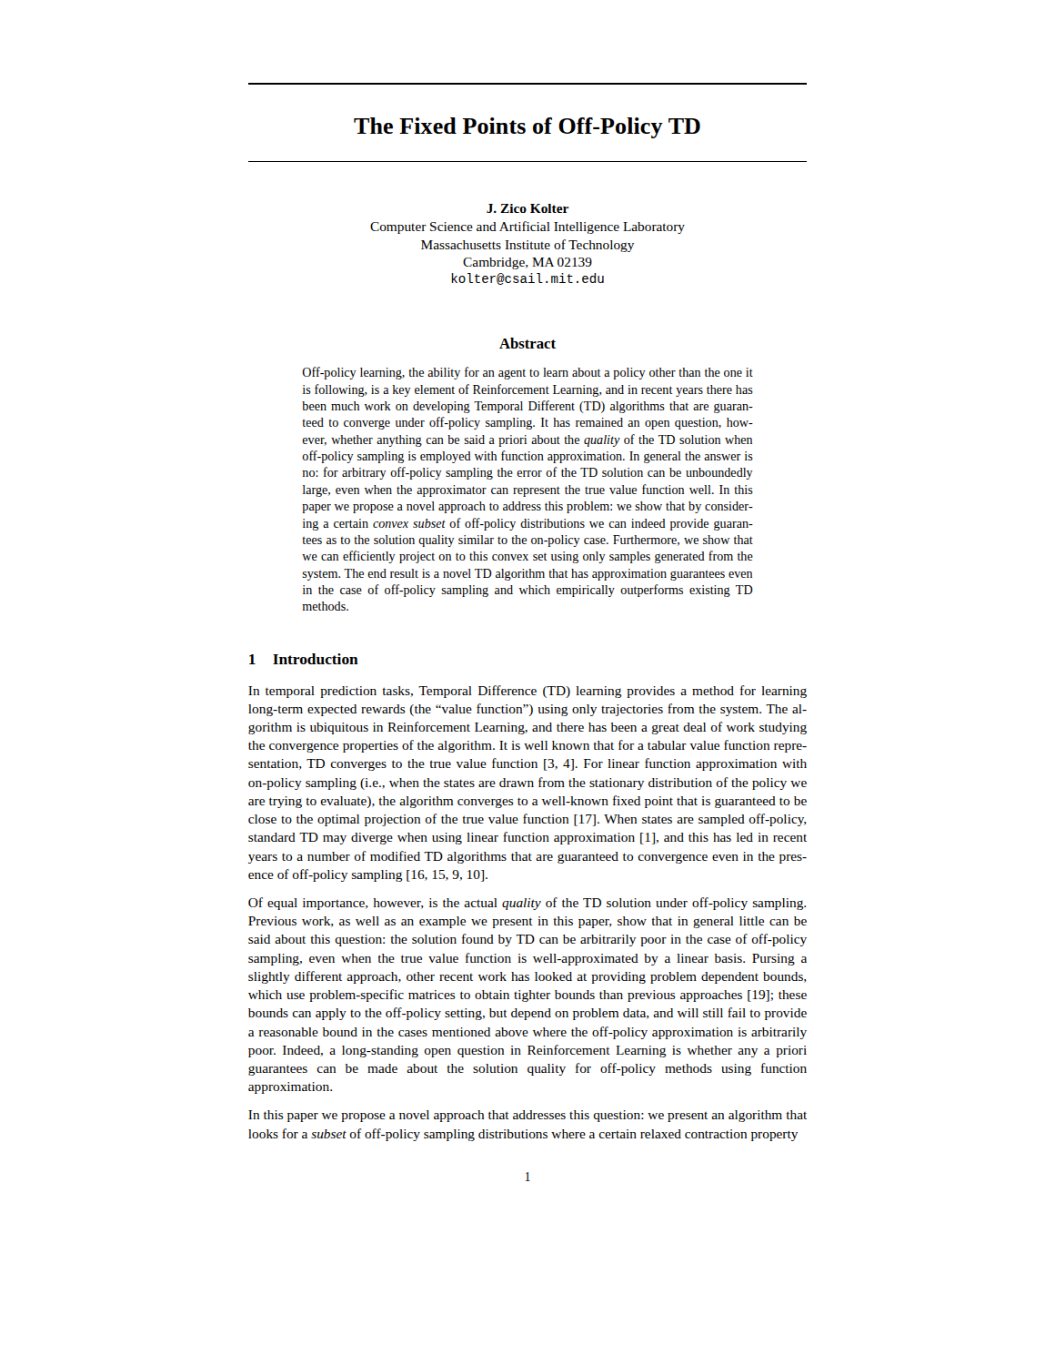The Fixed Points of Off-Policy TD
J. Zico Kolter
Computer Science and Artificial Intelligence Laboratory
Massachusetts Institute of Technology
Cambridge, MA 02139
kolter@csail.mit.edu
Abstract
Off-policy learning, the ability for an agent to learn about a policy other than the one it is following, is a key element of Reinforcement Learning, and in recent years there has been much work on developing Temporal Different (TD) algorithms that are guaranteed to converge under off-policy sampling. It has remained an open question, however, whether anything can be said a priori about the quality of the TD solution when off-policy sampling is employed with function approximation. In general the answer is no: for arbitrary off-policy sampling the error of the TD solution can be unboundedly large, even when the approximator can represent the true value function well. In this paper we propose a novel approach to address this problem: we show that by considering a certain convex subset of off-policy distributions we can indeed provide guarantees as to the solution quality similar to the on-policy case. Furthermore, we show that we can efficiently project on to this convex set using only samples generated from the system. The end result is a novel TD algorithm that has approximation guarantees even in the case of off-policy sampling and which empirically outperforms existing TD methods.
1 Introduction
In temporal prediction tasks, Temporal Difference (TD) learning provides a method for learning long-term expected rewards (the “value function”) using only trajectories from the system. The algorithm is ubiquitous in Reinforcement Learning, and there has been a great deal of work studying the convergence properties of the algorithm. It is well known that for a tabular value function representation, TD converges to the true value function [3, 4]. For linear function approximation with on-policy sampling (i.e., when the states are drawn from the stationary distribution of the policy we are trying to evaluate), the algorithm converges to a well-known fixed point that is guaranteed to be close to the optimal projection of the true value function [17]. When states are sampled off-policy, standard TD may diverge when using linear function approximation [1], and this has led in recent years to a number of modified TD algorithms that are guaranteed to convergence even in the presence of off-policy sampling [16, 15, 9, 10].
Of equal importance, however, is the actual quality of the TD solution under off-policy sampling. Previous work, as well as an example we present in this paper, show that in general little can be said about this question: the solution found by TD can be arbitrarily poor in the case of off-policy sampling, even when the true value function is well-approximated by a linear basis. Pursing a slightly different approach, other recent work has looked at providing problem dependent bounds, which use problem-specific matrices to obtain tighter bounds than previous approaches [19]; these bounds can apply to the off-policy setting, but depend on problem data, and will still fail to provide a reasonable bound in the cases mentioned above where the off-policy approximation is arbitrarily poor. Indeed, a long-standing open question in Reinforcement Learning is whether any a priori guarantees can be made about the solution quality for off-policy methods using function approximation.
In this paper we propose a novel approach that addresses this question: we present an algorithm that looks for a subset of off-policy sampling distributions where a certain relaxed contraction property
1